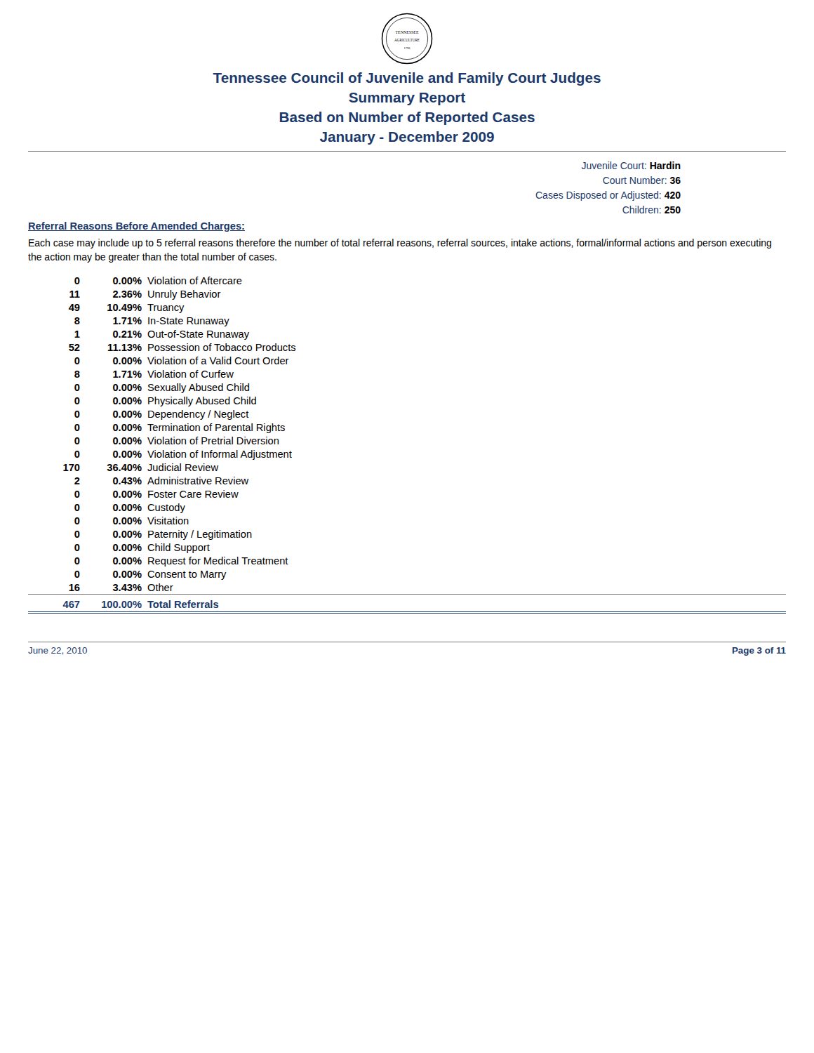Tennessee Council of Juvenile and Family Court Judges
Summary Report
Based on Number of Reported Cases
January - December 2009
Juvenile Court: Hardin
Court Number: 36
Cases Disposed or Adjusted: 420
Children: 250
Referral Reasons Before Amended Charges:
Each case may include up to 5 referral reasons therefore the number of total referral reasons, referral sources, intake actions, formal/informal actions and person executing the action may be greater than the total number of cases.
| 0 | 0.00% | Violation of Aftercare |
| 11 | 2.36% | Unruly Behavior |
| 49 | 10.49% | Truancy |
| 8 | 1.71% | In-State Runaway |
| 1 | 0.21% | Out-of-State Runaway |
| 52 | 11.13% | Possession of Tobacco Products |
| 0 | 0.00% | Violation of a Valid Court Order |
| 8 | 1.71% | Violation of Curfew |
| 0 | 0.00% | Sexually Abused Child |
| 0 | 0.00% | Physically Abused Child |
| 0 | 0.00% | Dependency / Neglect |
| 0 | 0.00% | Termination of Parental Rights |
| 0 | 0.00% | Violation of Pretrial Diversion |
| 0 | 0.00% | Violation of Informal Adjustment |
| 170 | 36.40% | Judicial Review |
| 2 | 0.43% | Administrative Review |
| 0 | 0.00% | Foster Care Review |
| 0 | 0.00% | Custody |
| 0 | 0.00% | Visitation |
| 0 | 0.00% | Paternity / Legitimation |
| 0 | 0.00% | Child Support |
| 0 | 0.00% | Request for Medical Treatment |
| 0 | 0.00% | Consent to Marry |
| 16 | 3.43% | Other |
| 467 | 100.00% | Total Referrals |
June 22, 2010
Page 3 of 11